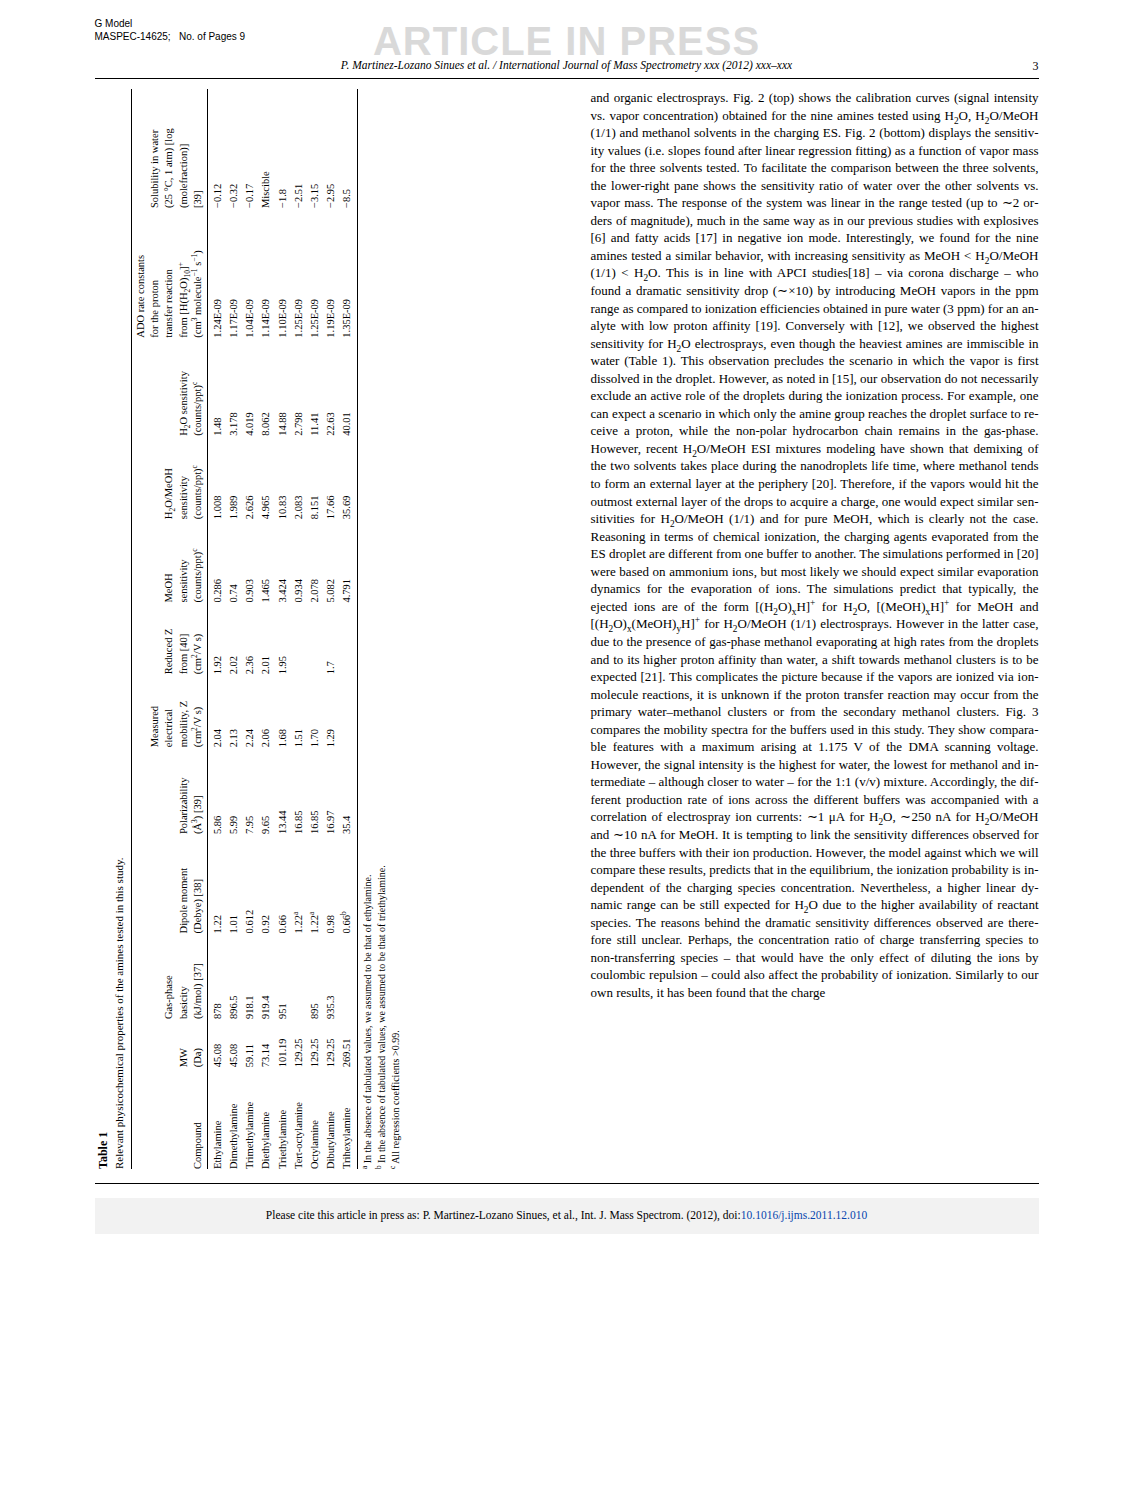G Model
MASPEC-14625; No. of Pages 9
ARTICLE IN PRESS
P. Martinez-Lozano Sinues et al. / International Journal of Mass Spectrometry xxx (2012) xxx–xxx 3
Table 1
Relevant physicochemical properties of the amines tested in this study.
| Compound | MW (Da) | Gas-phase basicity (kJ/mol) [37] | Dipole moment (Debye) [38] | Polarizability (Å 3 ) [39] | Measured electrical mobility, Z (cm 2 /V s) | Reduced Z from [40] (cm 2 /V s) | MeOH sensitivity (counts/ppt) c | H 2 O/MeOH sensitivity (counts/ppt) c | H 2 O sensitivity (counts/ppt) c | ADO rate constants for the proton transfer reaction from [H(H 2 O) 10 ] + (cm 3 molecule −1 s −1 ) | Solubility in water (25 °C, 1 atm) [log (molefraction)] [39] |
| --- | --- | --- | --- | --- | --- | --- | --- | --- | --- | --- | --- |
| Ethylamine | 45.08 | 878 | 1.22 | 5.86 | 2.04 | 1.92 | 0.286 | 1.008 | 1.48 | 1.24E-09 | −0.12 |
| Dimethylamine | 45.08 | 896.5 | 1.01 | 5.99 | 2.13 | 2.02 | 0.74 | 1.989 | 3.178 | 1.17E-09 | −0.32 |
| Trimethylamine | 59.11 | 918.1 | 0.612 | 7.95 | 2.24 | 2.36 | 0.903 | 2.626 | 4.019 | 1.04E-09 | −0.17 |
| Diethylamine | 73.14 | 919.4 | 0.92 | 9.65 | 2.06 | 2.01 | 1.465 | 4.965 | 8.062 | 1.14E-09 | Miscible |
| Triethylamine | 101.19 | 951 | 0.66 | 13.44 | 1.68 | 1.95 | 3.424 | 10.83 | 14.88 | 1.10E-09 | −1.8 |
| Tert-octylamine | 129.25 | | 1.22 a | 16.85 | 1.51 | | 0.934 | 2.083 | 2.798 | 1.25E-09 | −2.51 |
| Octylamine | 129.25 | 895 | 1.22 a | 16.85 | 1.70 | | 2.078 | 8.151 | 11.41 | 1.25E-09 | −3.15 |
| Dibutylamine | 129.25 | 935.3 | 0.98 | 16.97 | 1.29 | 1.7 | 5.082 | 17.66 | 22.63 | 1.19E-09 | −2.95 |
| Trihexylamine | 269.51 | | 0.66 b | 35.4 | | | 4.791 | 35.69 | 40.01 | 1.35E-09 | −8.5 |
a In the absence of tabulated values, we assumed to be that of ethylamine.
b In the absence of tabulated values, we assumed to be that of triethylamine.
c All regression coefficients >0.99.
and organic electrosprays. Fig. 2 (top) shows the calibration curves (signal intensity vs. vapor concentration) obtained for the nine amines tested using H2O, H2O/MeOH (1/1) and methanol solvents in the charging ES. Fig. 2 (bottom) displays the sensitivity values (i.e. slopes found after linear regression fitting) as a function of vapor mass for the three solvents tested. To facilitate the comparison between the three solvents, the lower-right pane shows the sensitivity ratio of water over the other solvents vs. vapor mass. The response of the system was linear in the range tested (up to ∼2 orders of magnitude), much in the same way as in our previous studies with explosives [6] and fatty acids [17] in negative ion mode. Interestingly, we found for the nine amines tested a similar behavior, with increasing sensitivity as MeOH < H2O/MeOH (1/1) < H2O. This is in line with APCI studies[18] – via corona discharge – who found a dramatic sensitivity drop (∼×10) by introducing MeOH vapors in the ppm range as compared to ionization efficiencies obtained in pure water (3 ppm) for an analyte with low proton affinity [19]. Conversely with [12], we observed the highest sensitivity for H2O electrosprays, even though the heaviest amines are immiscible in water (Table 1). This observation precludes the scenario in which the vapor is first dissolved in the droplet. However, as noted in [15], our observation do not necessarily exclude an active role of the droplets during the ionization process. For example, one can expect a scenario in which only the amine group reaches the droplet surface to receive a proton, while the non-polar hydrocarbon chain remains in the gas-phase. However, recent H2O/MeOH ESI mixtures modeling have shown that demixing of the two solvents takes place during the nanodroplets life time, where methanol tends to form an external layer at the periphery [20]. Therefore, if the vapors would hit the outmost external layer of the drops to acquire a charge, one would expect similar sensitivities for H2O/MeOH (1/1) and for pure MeOH, which is clearly not the case. Reasoning in terms of chemical ionization, the charging agents evaporated from the ES droplet are different from one buffer to another. The simulations performed in [20] were based on ammonium ions, but most likely we should expect similar evaporation dynamics for the evaporation of ions. The simulations predict that typically, the ejected ions are of the form [(H2O)xH]+ for H2O, [(MeOH)xH]+ for MeOH and [(H2O)x(MeOH)yH]+ for H2O/MeOH (1/1) electrosprays. However in the latter case, due to the presence of gas-phase methanol evaporating at high rates from the droplets and to its higher proton affinity than water, a shift towards methanol clusters is to be expected [21]. This complicates the picture because if the vapors are ionized via ion-molecule reactions, it is unknown if the proton transfer reaction may occur from the primary water–methanol clusters or from the secondary methanol clusters. Fig. 3 compares the mobility spectra for the buffers used in this study. They show comparable features with a maximum arising at 1.175 V of the DMA scanning voltage. However, the signal intensity is the highest for water, the lowest for methanol and intermediate – although closer to water – for the 1:1 (v/v) mixture. Accordingly, the different production rate of ions across the different buffers was accompanied with a correlation of electrospray ion currents: ∼1 μA for H2O, ∼250 nA for H2O/MeOH and ∼10 nA for MeOH. It is tempting to link the sensitivity differences observed for the three buffers with their ion production. However, the model against which we will compare these results, predicts that in the equilibrium, the ionization probability is independent of the charging species concentration. Nevertheless, a higher linear dynamic range can be still expected for H2O due to the higher availability of reactant species. The reasons behind the dramatic sensitivity differences observed are therefore still unclear. Perhaps, the concentration ratio of charge transferring species to non-transferring species – that would have the only effect of diluting the ions by coulombic repulsion – could also affect the probability of ionization. Similarly to our own results, it has been found that the charge
Please cite this article in press as: P. Martinez-Lozano Sinues, et al., Int. J. Mass Spectrom. (2012), doi:10.1016/j.ijms.2011.12.010